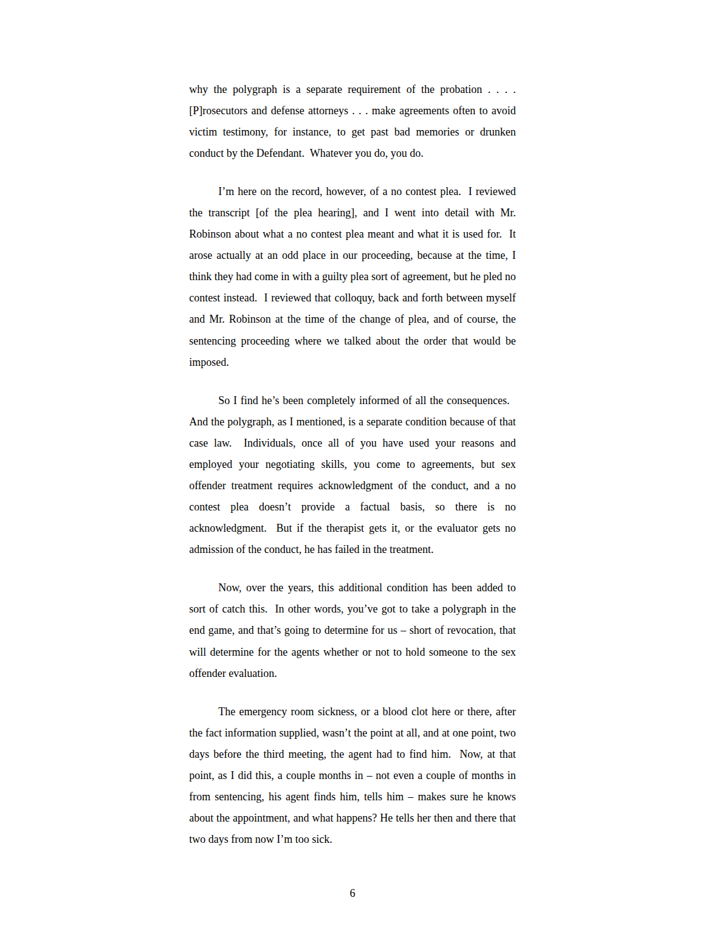why the polygraph is a separate requirement of the probation . . . . [P]rosecutors and defense attorneys . . . make agreements often to avoid victim testimony, for instance, to get past bad memories or drunken conduct by the Defendant. Whatever you do, you do.
I’m here on the record, however, of a no contest plea. I reviewed the transcript [of the plea hearing], and I went into detail with Mr. Robinson about what a no contest plea meant and what it is used for. It arose actually at an odd place in our proceeding, because at the time, I think they had come in with a guilty plea sort of agreement, but he pled no contest instead. I reviewed that colloquy, back and forth between myself and Mr. Robinson at the time of the change of plea, and of course, the sentencing proceeding where we talked about the order that would be imposed.
So I find he’s been completely informed of all the consequences. And the polygraph, as I mentioned, is a separate condition because of that case law. Individuals, once all of you have used your reasons and employed your negotiating skills, you come to agreements, but sex offender treatment requires acknowledgment of the conduct, and a no contest plea doesn’t provide a factual basis, so there is no acknowledgment. But if the therapist gets it, or the evaluator gets no admission of the conduct, he has failed in the treatment.
Now, over the years, this additional condition has been added to sort of catch this. In other words, you’ve got to take a polygraph in the end game, and that’s going to determine for us – short of revocation, that will determine for the agents whether or not to hold someone to the sex offender evaluation.
The emergency room sickness, or a blood clot here or there, after the fact information supplied, wasn’t the point at all, and at one point, two days before the third meeting, the agent had to find him. Now, at that point, as I did this, a couple months in – not even a couple of months in from sentencing, his agent finds him, tells him – makes sure he knows about the appointment, and what happens? He tells her then and there that two days from now I’m too sick.
6